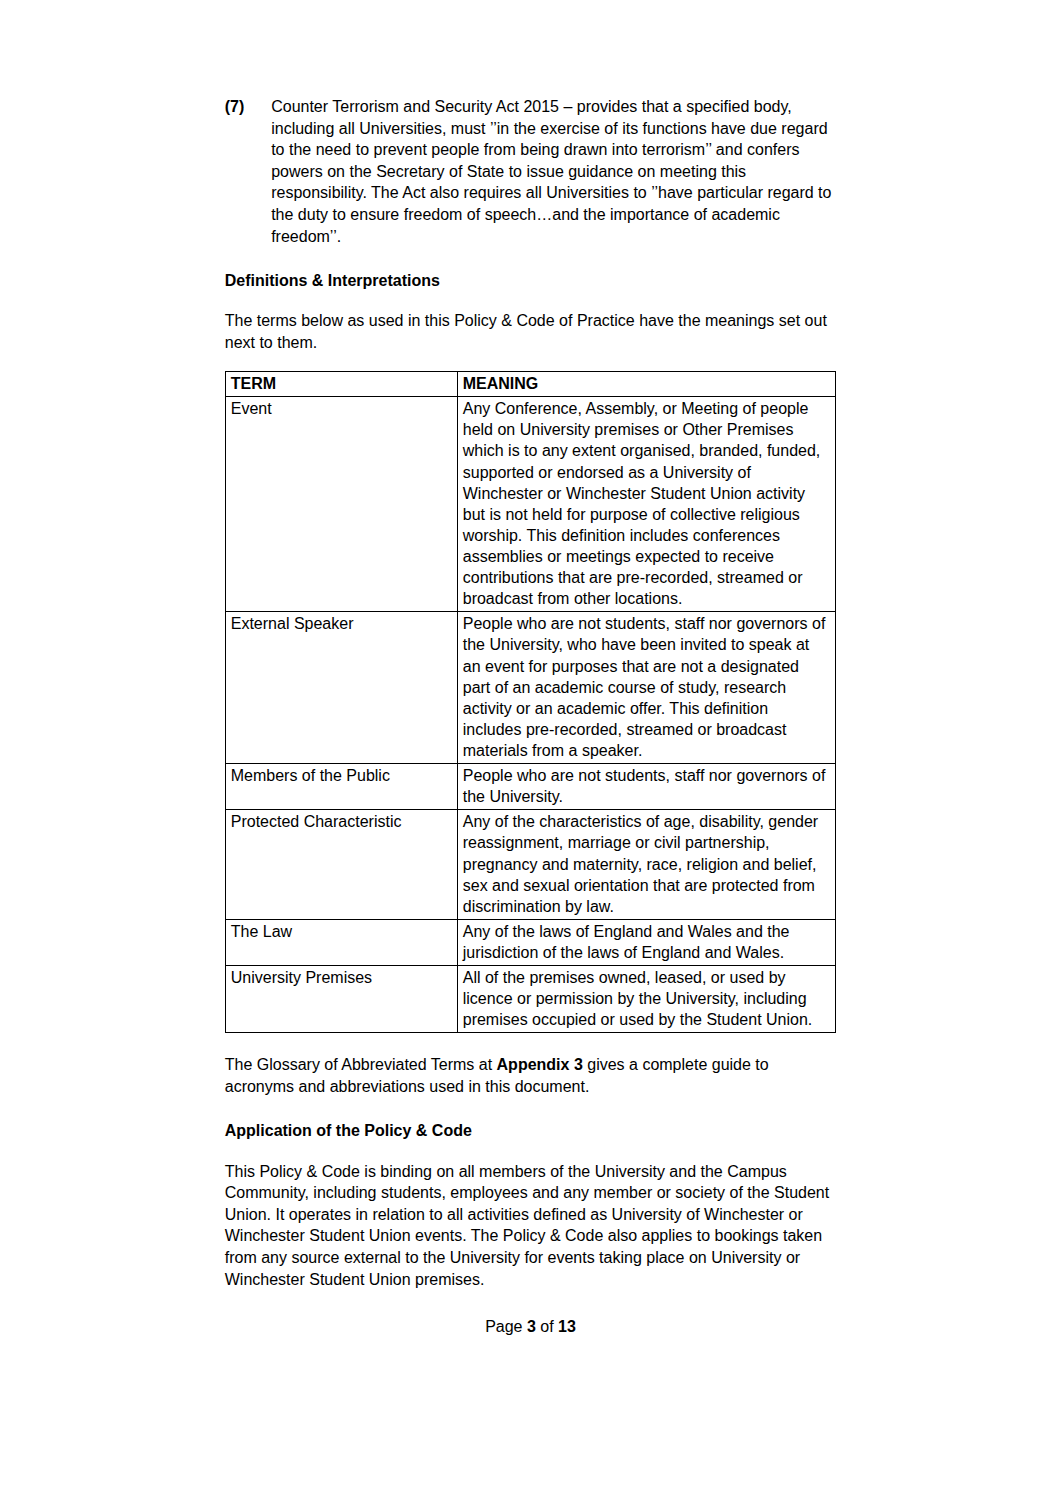(7)
Counter Terrorism and Security Act 2015 – provides that a specified body, including all Universities, must ’’in the exercise of its functions have due regard to the need to prevent people from being drawn into terrorism’’ and confers powers on the Secretary of State to issue guidance on meeting this responsibility. The Act also requires all Universities to ’’have particular regard to the duty to ensure freedom of speech…and the importance of academic freedom’’.
Definitions & Interpretations
The terms below as used in this Policy & Code of Practice have the meanings set out next to them.
| TERM | MEANING |
| --- | --- |
| Event | Any Conference, Assembly, or Meeting of people held on University premises or Other Premises which is to any extent organised, branded, funded, supported or endorsed as a University of Winchester or Winchester Student Union activity but is not held for purpose of collective religious worship. This definition includes conferences assemblies or meetings expected to receive contributions that are pre-recorded, streamed or broadcast from other locations. |
| External Speaker | People who are not students, staff nor governors of the University, who have been invited to speak at an event for purposes that are not a designated part of an academic course of study, research activity or an academic offer. This definition includes pre-recorded, streamed or broadcast materials from a speaker. |
| Members of the Public | People who are not students, staff nor governors of the University. |
| Protected Characteristic | Any of the characteristics of age, disability, gender reassignment, marriage or civil partnership, pregnancy and maternity, race, religion and belief, sex and sexual orientation that are protected from discrimination by law. |
| The Law | Any of the laws of England and Wales and the jurisdiction of the laws of England and Wales. |
| University Premises | All of the premises owned, leased, or used by licence or permission by the University, including premises occupied or used by the Student Union. |
The Glossary of Abbreviated Terms at Appendix 3 gives a complete guide to acronyms and abbreviations used in this document.
Application of the Policy & Code
This Policy & Code is binding on all members of the University and the Campus Community, including students, employees and any member or society of the Student Union. It operates in relation to all activities defined as University of Winchester or Winchester Student Union events. The Policy & Code also applies to bookings taken from any source external to the University for events taking place on University or Winchester Student Union premises.
Page 3 of 13